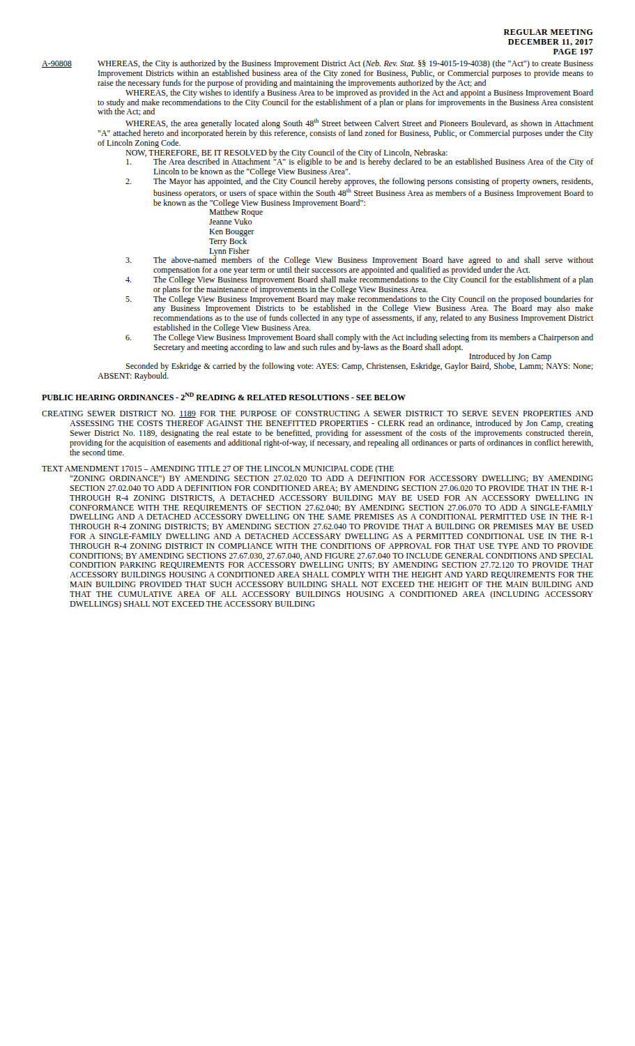REGULAR MEETING
DECEMBER 11, 2017
PAGE 197
A-90808
WHEREAS, the City is authorized by the Business Improvement District Act (Neb. Rev. Stat. §§ 19-4015-19-4038) (the "Act") to create Business Improvement Districts within an established business area of the City zoned for Business, Public, or Commercial purposes to provide means to raise the necessary funds for the purpose of providing and maintaining the improvements authorized by the Act; and
WHEREAS, the City wishes to identify a Business Area to be improved as provided in the Act and appoint a Business Improvement Board to study and make recommendations to the City Council for the establishment of a plan or plans for improvements in the Business Area consistent with the Act; and
WHEREAS, the area generally located along South 48th Street between Calvert Street and Pioneers Boulevard, as shown in Attachment "A" attached hereto and incorporated herein by this reference, consists of land zoned for Business, Public, or Commercial purposes under the City of Lincoln Zoning Code.
NOW, THEREFORE, BE IT RESOLVED by the City Council of the City of Lincoln, Nebraska:
1.
The Area described in Attachment "A" is eligible to be and is hereby declared to be an established Business Area of the City of Lincoln to be known as the "College View Business Area".
2.
The Mayor has appointed, and the City Council hereby approves, the following persons consisting of property owners, residents, business operators, or users of space within the South 48th Street Business Area as members of a Business Improvement Board to be known as the "College View Business Improvement Board":
Matthew Roque
Jeanne Vuko
Ken Bougger
Terry Bock
Lynn Fisher
3.
The above-named members of the College View Business Improvement Board have agreed to and shall serve without compensation for a one year term or until their successors are appointed and qualified as provided under the Act.
4.
The College View Business Improvement Board shall make recommendations to the City Council for the establishment of a plan or plans for the maintenance of improvements in the College View Business Area.
5.
The College View Business Improvement Board may make recommendations to the City Council on the proposed boundaries for any Business Improvement Districts to be established in the College View Business Area. The Board may also make recommendations as to the use of funds collected in any type of assessments, if any, related to any Business Improvement District established in the College View Business Area.
6.
The College View Business Improvement Board shall comply with the Act including selecting from its members a Chairperson and Secretary and meeting according to law and such rules and by-laws as the Board shall adopt.
Introduced by Jon Camp
Seconded by Eskridge & carried by the following vote: AYES: Camp, Christensen, Eskridge, Gaylor Baird, Shobe, Lamm; NAYS: None; ABSENT: Raybould.
PUBLIC HEARING ORDINANCES - 2ND READING & RELATED RESOLUTIONS - SEE BELOW
CREATING SEWER DISTRICT NO. 1189 FOR THE PURPOSE OF CONSTRUCTING A SEWER DISTRICT TO SERVE SEVEN PROPERTIES AND ASSESSING THE COSTS THEREOF AGAINST THE BENEFITTED PROPERTIES - CLERK read an ordinance, introduced by Jon Camp, creating Sewer District No. 1189, designating the real estate to be benefitted, providing for assessment of the costs of the improvements constructed therein, providing for the acquisition of easements and additional right-of-way, if necessary, and repealing all ordinances or parts of ordinances in conflict herewith, the second time.
TEXT AMENDMENT 17015 – AMENDING TITLE 27 OF THE LINCOLN MUNICIPAL CODE (THE
"ZONING ORDINANCE") BY AMENDING SECTION 27.02.020 TO ADD A DEFINITION FOR ACCESSORY DWELLING; BY AMENDING SECTION 27.02.040 TO ADD A DEFINITION FOR CONDITIONED AREA; BY AMENDING SECTION 27.06.020 TO PROVIDE THAT IN THE R-1 THROUGH R-4 ZONING DISTRICTS, A DETACHED ACCESSORY BUILDING MAY BE USED FOR AN ACCESSORY DWELLING IN CONFORMANCE WITH THE REQUIREMENTS OF SECTION 27.62.040; BY AMENDING SECTION 27.06.070 TO ADD A SINGLE-FAMILY DWELLING AND A DETACHED ACCESSORY DWELLING ON THE SAME PREMISES AS A CONDITIONAL PERMITTED USE IN THE R-1 THROUGH R-4 ZONING DISTRICTS; BY AMENDING SECTION 27.62.040 TO PROVIDE THAT A BUILDING OR PREMISES MAY BE USED FOR A SINGLE-FAMILY DWELLING AND A DETACHED ACCESSARY DWELLING AS A PERMITTED CONDITIONAL USE IN THE R-1 THROUGH R-4 ZONING DISTRICT IN COMPLIANCE WITH THE CONDITIONS OF APPROVAL FOR THAT USE TYPE AND TO PROVIDE CONDITIONS; BY AMENDING SECTIONS 27.67.030, 27.67.040, AND FIGURE 27.67.040 TO INCLUDE GENERAL CONDITIONS AND SPECIAL CONDITION PARKING REQUIREMENTS FOR ACCESSORY DWELLING UNITS; BY AMENDING SECTION 27.72.120 TO PROVIDE THAT ACCESSORY BUILDINGS HOUSING A CONDITIONED AREA SHALL COMPLY WITH THE HEIGHT AND YARD REQUIREMENTS FOR THE MAIN BUILDING PROVIDED THAT SUCH ACCESSORY BUILDING SHALL NOT EXCEED THE HEIGHT OF THE MAIN BUILDING AND THAT THE CUMULATIVE AREA OF ALL ACCESSORY BUILDINGS HOUSING A CONDITIONED AREA (INCLUDING ACCESSORY DWELLINGS) SHALL NOT EXCEED THE ACCESSORY BUILDING